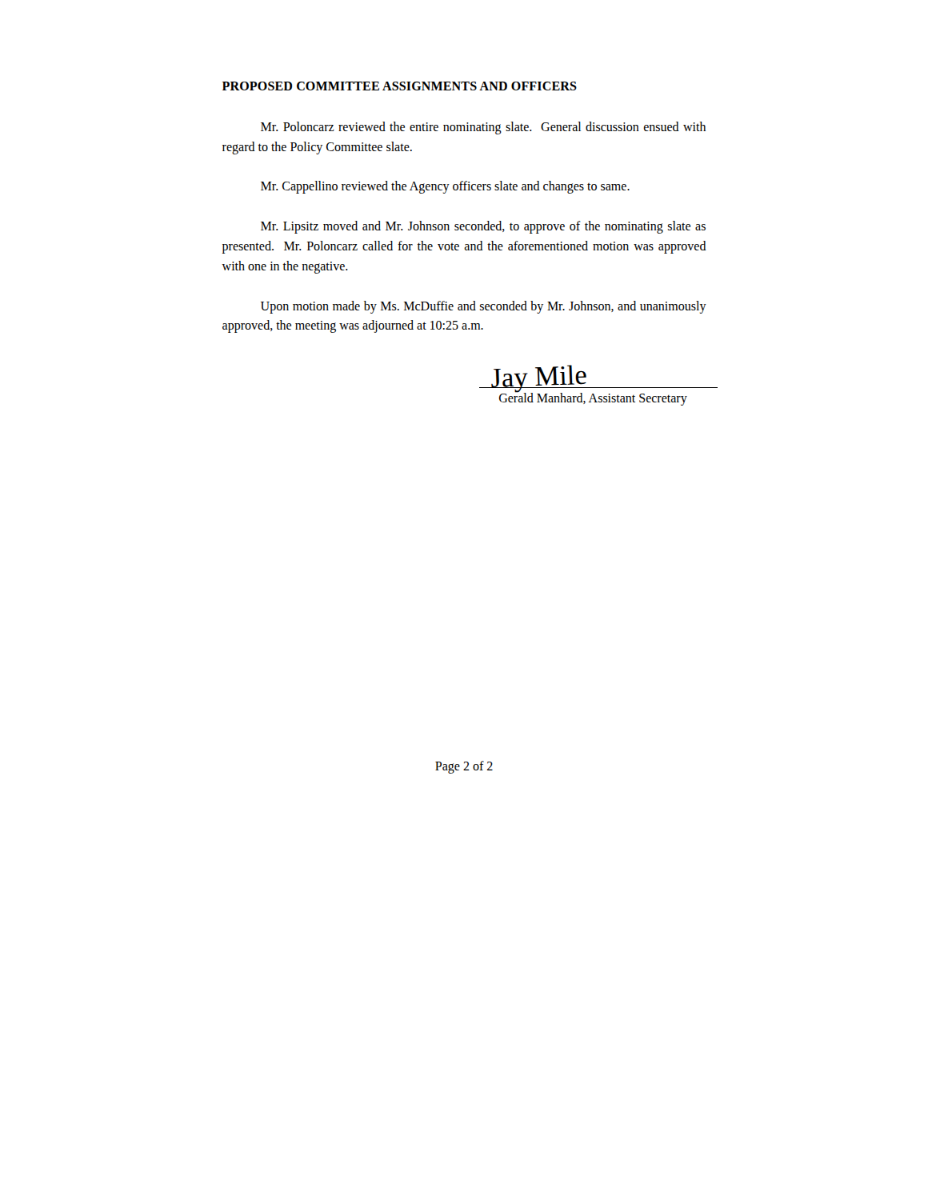Proposed Committee Assignments and Officers
Mr. Poloncarz reviewed the entire nominating slate. General discussion ensued with regard to the Policy Committee slate.
Mr. Cappellino reviewed the Agency officers slate and changes to same.
Mr. Lipsitz moved and Mr. Johnson seconded, to approve of the nominating slate as presented. Mr. Poloncarz called for the vote and the aforementioned motion was approved with one in the negative.
Upon motion made by Ms. McDuffie and seconded by Mr. Johnson, and unanimously approved, the meeting was adjourned at 10:25 a.m.
Jay Mile
Gerald Manhard, Assistant Secretary
Page 2 of 2